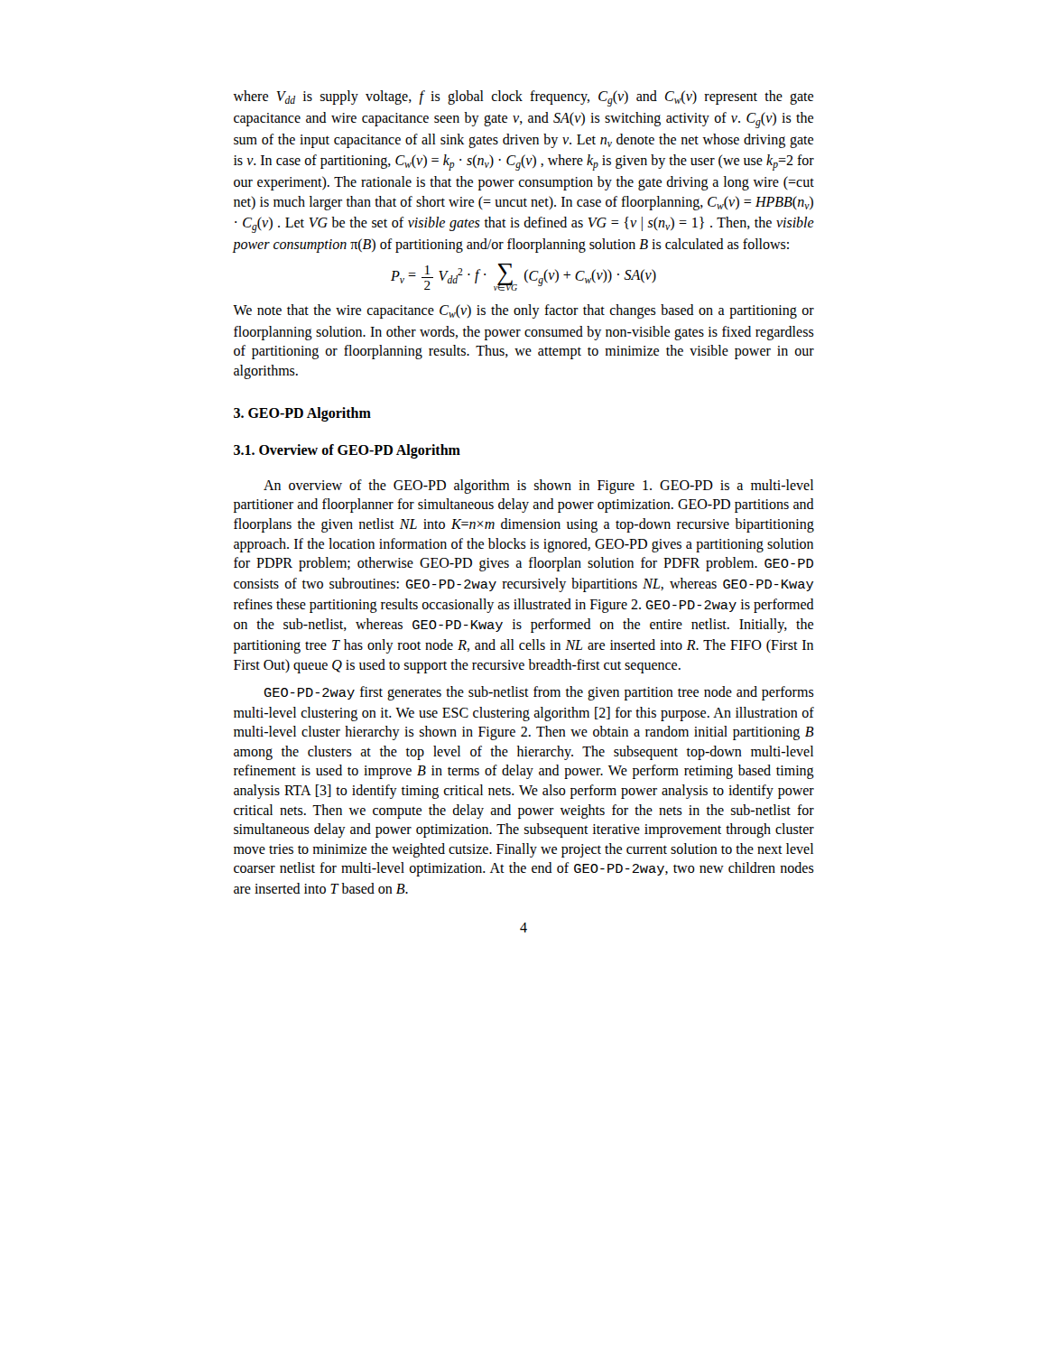where Vdd is supply voltage, f is global clock frequency, Cg(v) and Cw(v) represent the gate capacitance and wire capacitance seen by gate v, and SA(v) is switching activity of v. Cg(v) is the sum of the input capacitance of all sink gates driven by v. Let nv denote the net whose driving gate is v. In case of partitioning, Cw(v) = kp · s(nv) · Cg(v) , where kp is given by the user (we use kp=2 for our experiment). The rationale is that the power consumption by the gate driving a long wire (=cut net) is much larger than that of short wire (= uncut net). In case of floorplanning, Cw(v) = HPBB(nv) · Cg(v) . Let VG be the set of visible gates that is defined as VG = {v | s(nv) = 1} . Then, the visible power consumption π(B) of partitioning and/or floorplanning solution B is calculated as follows:
Pv = 12 Vdd2 · f · ∑v∈VG (Cg(v) + Cw(v)) · SA(v)
We note that the wire capacitance Cw(v) is the only factor that changes based on a partitioning or floorplanning solution. In other words, the power consumed by non-visible gates is fixed regardless of partitioning or floorplanning results. Thus, we attempt to minimize the visible power in our algorithms.
3. GEO-PD Algorithm
3.1. Overview of GEO-PD Algorithm
An overview of the GEO-PD algorithm is shown in Figure 1. GEO-PD is a multi-level partitioner and floorplanner for simultaneous delay and power optimization. GEO-PD partitions and floorplans the given netlist NL into K=n×m dimension using a top-down recursive bipartitioning approach. If the location information of the blocks is ignored, GEO-PD gives a partitioning solution for PDPR problem; otherwise GEO-PD gives a floorplan solution for PDFR problem. GEO-PD consists of two subroutines: GEO-PD-2way recursively bipartitions NL, whereas GEO-PD-Kway refines these partitioning results occasionally as illustrated in Figure 2. GEO-PD-2way is performed on the sub-netlist, whereas GEO-PD-Kway is performed on the entire netlist. Initially, the partitioning tree T has only root node R, and all cells in NL are inserted into R. The FIFO (First In First Out) queue Q is used to support the recursive breadth-first cut sequence.
GEO-PD-2way first generates the sub-netlist from the given partition tree node and performs multi-level clustering on it. We use ESC clustering algorithm [2] for this purpose. An illustration of multi-level cluster hierarchy is shown in Figure 2. Then we obtain a random initial partitioning B among the clusters at the top level of the hierarchy. The subsequent top-down multi-level refinement is used to improve B in terms of delay and power. We perform retiming based timing analysis RTA [3] to identify timing critical nets. We also perform power analysis to identify power critical nets. Then we compute the delay and power weights for the nets in the sub-netlist for simultaneous delay and power optimization. The subsequent iterative improvement through cluster move tries to minimize the weighted cutsize. Finally we project the current solution to the next level coarser netlist for multi-level optimization. At the end of GEO-PD-2way, two new children nodes are inserted into T based on B.
4